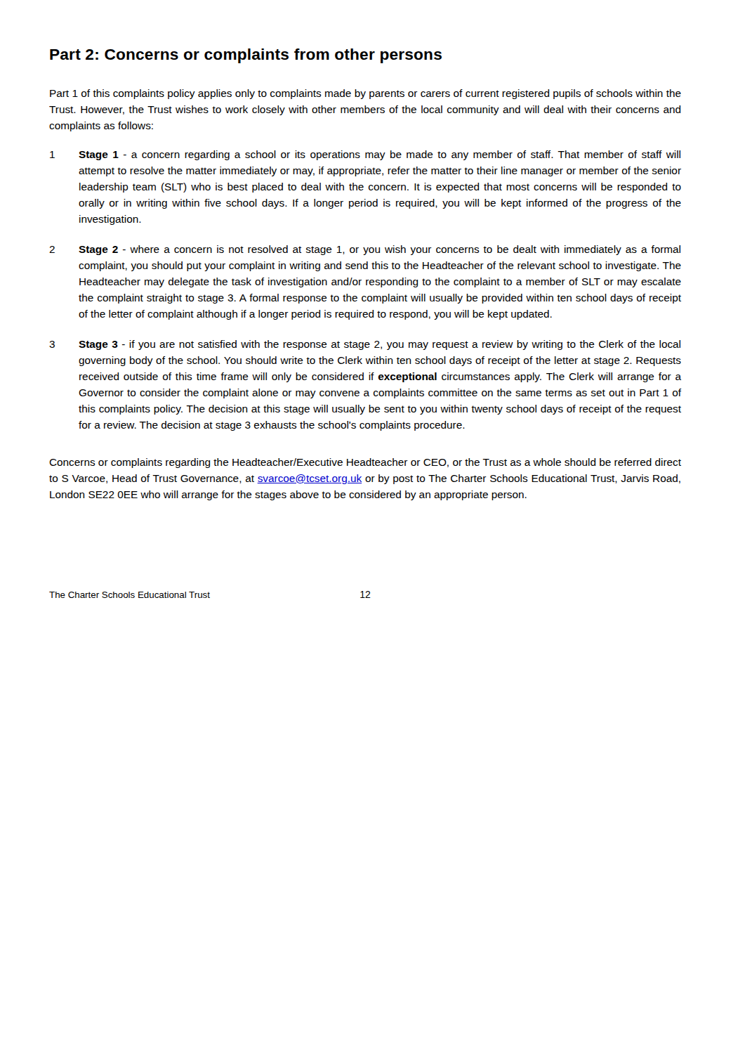Part 2: Concerns or complaints from other persons
Part 1 of this complaints policy applies only to complaints made by parents or carers of current registered pupils of schools within the Trust. However, the Trust wishes to work closely with other members of the local community and will deal with their concerns and complaints as follows:
Stage 1 - a concern regarding a school or its operations may be made to any member of staff. That member of staff will attempt to resolve the matter immediately or may, if appropriate, refer the matter to their line manager or member of the senior leadership team (SLT) who is best placed to deal with the concern. It is expected that most concerns will be responded to orally or in writing within five school days. If a longer period is required, you will be kept informed of the progress of the investigation.
Stage 2 - where a concern is not resolved at stage 1, or you wish your concerns to be dealt with immediately as a formal complaint, you should put your complaint in writing and send this to the Headteacher of the relevant school to investigate. The Headteacher may delegate the task of investigation and/or responding to the complaint to a member of SLT or may escalate the complaint straight to stage 3. A formal response to the complaint will usually be provided within ten school days of receipt of the letter of complaint although if a longer period is required to respond, you will be kept updated.
Stage 3 - if you are not satisfied with the response at stage 2, you may request a review by writing to the Clerk of the local governing body of the school. You should write to the Clerk within ten school days of receipt of the letter at stage 2. Requests received outside of this time frame will only be considered if exceptional circumstances apply. The Clerk will arrange for a Governor to consider the complaint alone or may convene a complaints committee on the same terms as set out in Part 1 of this complaints policy. The decision at this stage will usually be sent to you within twenty school days of receipt of the request for a review. The decision at stage 3 exhausts the school's complaints procedure.
Concerns or complaints regarding the Headteacher/Executive Headteacher or CEO, or the Trust as a whole should be referred direct to S Varcoe, Head of Trust Governance, at svarcoe@tcset.org.uk or by post to The Charter Schools Educational Trust, Jarvis Road, London SE22 0EE who will arrange for the stages above to be considered by an appropriate person.
12
The Charter Schools Educational Trust